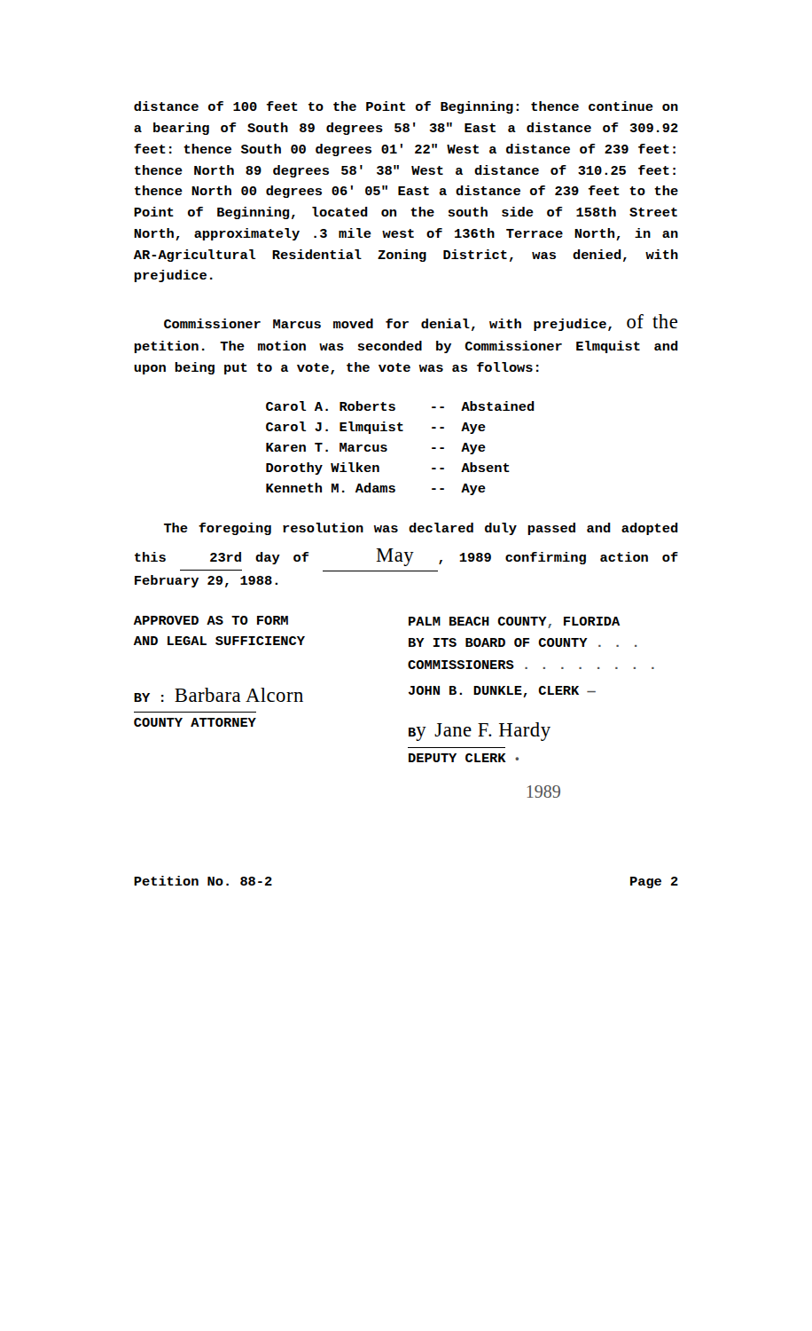distance of 100 feet to the Point of Beginning: thence continue on a bearing of South 89 degrees 58' 38" East a distance of 309.92 feet: thence South 00 degrees 01' 22" West a distance of 239 feet: thence North 89 degrees 58' 38" West a distance of 310.25 feet: thence North 00 degrees 06' 05" East a distance of 239 feet to the Point of Beginning, located on the south side of 158th Street North, approximately .3 mile west of 136th Terrace North, in an AR-Agricultural Residential Zoning District, was denied, with prejudice.
Commissioner Marcus moved for denial, with prejudice, of the petition. The motion was seconded by Commissioner Elmquist and upon being put to a vote, the vote was as follows:
| Carol A. Roberts | -- | Abstained |
| Carol J. Elmquist | -- | Aye |
| Karen T. Marcus | -- | Aye |
| Dorothy Wilken | -- | Absent |
| Kenneth M. Adams | -- | Aye |
The foregoing resolution was declared duly passed and adopted this 23rd day of May, 1989 confirming action of February 29, 1988.
APPROVED AS TO FORM
AND LEGAL SUFFICIENCY
BY : Barbara Alcorn
COUNTY ATTORNEY
PALM BEACH COUNTY, FLORIDA
BY ITS BOARD OF COUNTY . . .
COMMISSIONERS . . . . . . . .
JOHN B. DUNKLE, CLERK —
By Jane F. Hardy
DEPUTY CLERK •
1989
Petition No. 88-2 Page 2